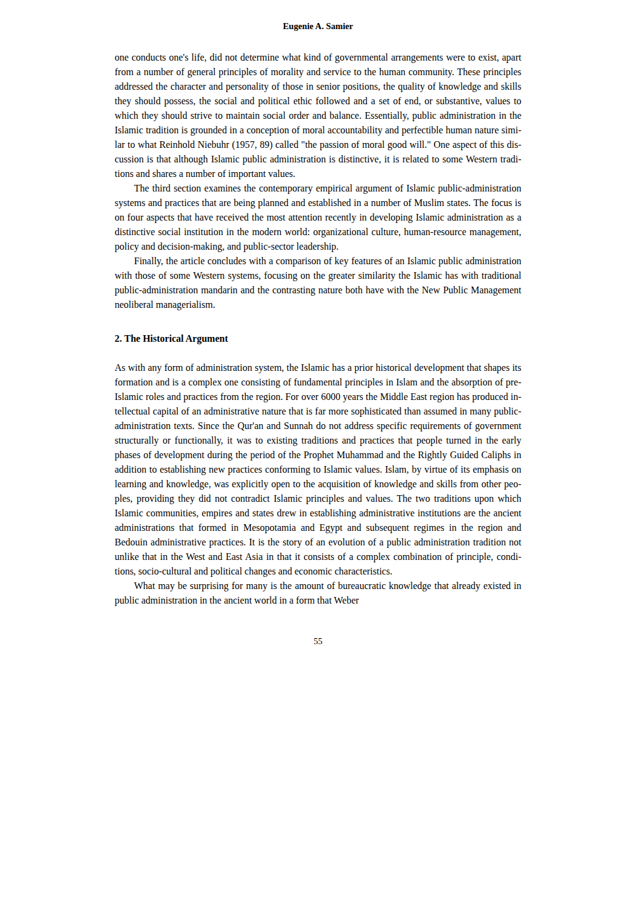Eugenie A. Samier
one conducts one's life, did not determine what kind of governmental arrangements were to exist, apart from a number of general principles of morality and service to the human community. These principles addressed the character and personality of those in senior positions, the quality of knowledge and skills they should possess, the social and political ethic followed and a set of end, or substantive, values to which they should strive to maintain social order and balance. Essentially, public administration in the Islamic tradition is grounded in a conception of moral accountability and perfectible human nature similar to what Reinhold Niebuhr (1957, 89) called "the passion of moral good will." One aspect of this discussion is that although Islamic public administration is distinctive, it is related to some Western traditions and shares a number of important values.
The third section examines the contemporary empirical argument of Islamic public-administration systems and practices that are being planned and established in a number of Muslim states. The focus is on four aspects that have received the most attention recently in developing Islamic administration as a distinctive social institution in the modern world: organizational culture, human-resource management, policy and decision-making, and public-sector leadership.
Finally, the article concludes with a comparison of key features of an Islamic public administration with those of some Western systems, focusing on the greater similarity the Islamic has with traditional public-administration mandarin and the contrasting nature both have with the New Public Management neoliberal managerialism.
2. The Historical Argument
As with any form of administration system, the Islamic has a prior historical development that shapes its formation and is a complex one consisting of fundamental principles in Islam and the absorption of pre-Islamic roles and practices from the region. For over 6000 years the Middle East region has produced intellectual capital of an administrative nature that is far more sophisticated than assumed in many public-administration texts. Since the Qur'an and Sunnah do not address specific requirements of government structurally or functionally, it was to existing traditions and practices that people turned in the early phases of development during the period of the Prophet Muhammad and the Rightly Guided Caliphs in addition to establishing new practices conforming to Islamic values. Islam, by virtue of its emphasis on learning and knowledge, was explicitly open to the acquisition of knowledge and skills from other peoples, providing they did not contradict Islamic principles and values. The two traditions upon which Islamic communities, empires and states drew in establishing administrative institutions are the ancient administrations that formed in Mesopotamia and Egypt and subsequent regimes in the region and Bedouin administrative practices. It is the story of an evolution of a public administration tradition not unlike that in the West and East Asia in that it consists of a complex combination of principle, conditions, socio-cultural and political changes and economic characteristics.
What may be surprising for many is the amount of bureaucratic knowledge that already existed in public administration in the ancient world in a form that Weber
55